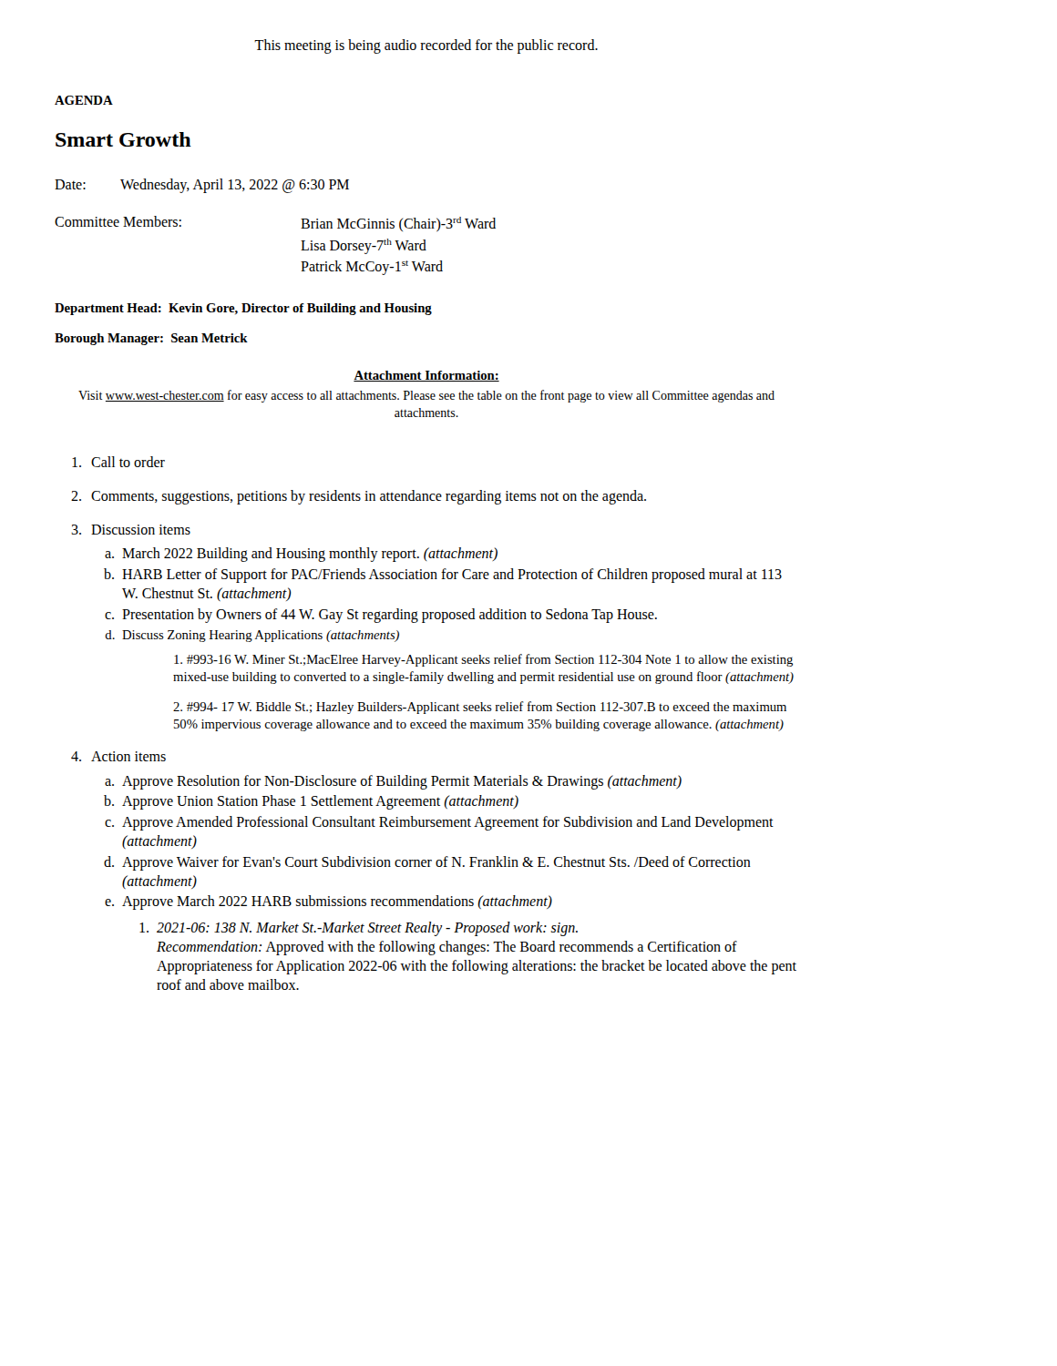This meeting is being audio recorded for the public record.
AGENDA
Smart Growth
Date: Wednesday, April 13, 2022 @ 6:30 PM
Committee Members:
Brian McGinnis (Chair)-3rd Ward
Lisa Dorsey-7th Ward
Patrick McCoy-1st Ward
Department Head: Kevin Gore, Director of Building and Housing
Borough Manager: Sean Metrick
Attachment Information:
Visit www.west-chester.com for easy access to all attachments. Please see the table on the front page to view all Committee agendas and attachments.
Call to order
Comments, suggestions, petitions by residents in attendance regarding items not on the agenda.
Discussion items
March 2022 Building and Housing monthly report. (attachment)
HARB Letter of Support for PAC/Friends Association for Care and Protection of Children proposed mural at 113 W. Chestnut St. (attachment)
Presentation by Owners of 44 W. Gay St regarding proposed addition to Sedona Tap House.
Discuss Zoning Hearing Applications (attachments)
1. #993-16 W. Miner St.;MacElree Harvey-Applicant seeks relief from Section 112-304 Note 1 to allow the existing mixed-use building to converted to a single-family dwelling and permit residential use on ground floor (attachment)
2. #994- 17 W. Biddle St.; Hazley Builders-Applicant seeks relief from Section 112-307.B to exceed the maximum 50% impervious coverage allowance and to exceed the maximum 35% building coverage allowance. (attachment)
Action items
Approve Resolution for Non-Disclosure of Building Permit Materials & Drawings (attachment)
Approve Union Station Phase 1 Settlement Agreement (attachment)
Approve Amended Professional Consultant Reimbursement Agreement for Subdivision and Land Development (attachment)
Approve Waiver for Evan's Court Subdivision corner of N. Franklin & E. Chestnut Sts. /Deed of Correction (attachment)
Approve March 2022 HARB submissions recommendations (attachment)
2021-06: 138 N. Market St.-Market Street Realty - Proposed work: sign.
Recommendation: Approved with the following changes: The Board recommends a Certification of Appropriateness for Application 2022-06 with the following alterations: the bracket be located above the pent roof and above mailbox.